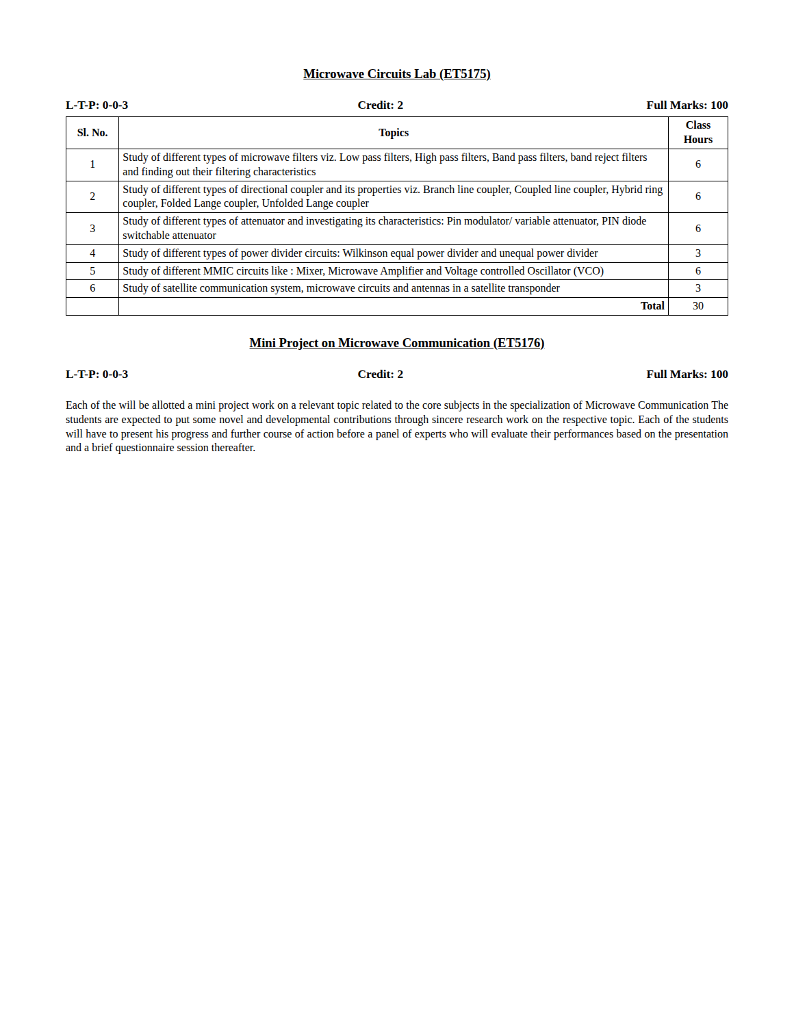Microwave Circuits Lab (ET5175)
L-T-P: 0-0-3 Credit: 2 Full Marks: 100
| Sl. No. | Topics | Class Hours |
| --- | --- | --- |
| 1 | Study of different types of microwave filters viz. Low pass filters, High pass filters, Band pass filters, band reject filters and finding out their filtering characteristics | 6 |
| 2 | Study of different types of directional coupler and its properties viz. Branch line coupler, Coupled line coupler, Hybrid ring coupler, Folded Lange coupler, Unfolded Lange coupler | 6 |
| 3 | Study of different types of attenuator and investigating its characteristics: Pin modulator/ variable attenuator, PIN diode switchable attenuator | 6 |
| 4 | Study of different types of power divider circuits: Wilkinson equal power divider and unequal power divider | 3 |
| 5 | Study of different MMIC circuits like : Mixer, Microwave Amplifier and Voltage controlled Oscillator (VCO) | 6 |
| 6 | Study of satellite communication system, microwave circuits and antennas in a satellite transponder | 3 |
| | Total | 30 |
Mini Project on Microwave Communication (ET5176)
L-T-P: 0-0-3 Credit: 2 Full Marks: 100
Each of the will be allotted a mini project work on a relevant topic related to the core subjects in the specialization of Microwave Communication The students are expected to put some novel and developmental contributions through sincere research work on the respective topic. Each of the students will have to present his progress and further course of action before a panel of experts who will evaluate their performances based on the presentation and a brief questionnaire session thereafter.